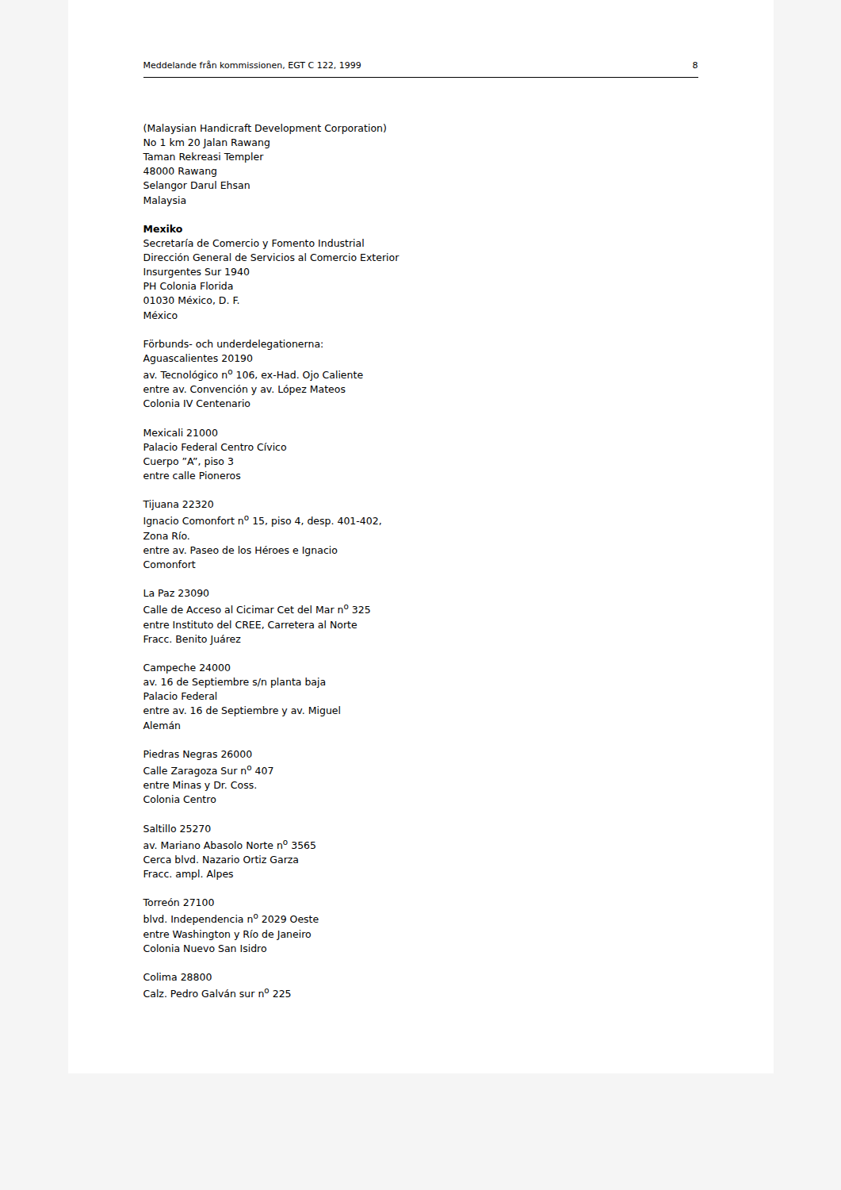Meddelande från kommissionen, EGT C 122, 1999 8
(Malaysian Handicraft Development Corporation) No 1 km 20 Jalan Rawang Taman Rekreasi Templer 48000 Rawang Selangor Darul Ehsan Malaysia
Mexiko
Secretaría de Comercio y Fomento Industrial Dirección General de Servicios al Comercio Exterior Insurgentes Sur 1940 PH Colonia Florida 01030 México, D. F. México
Förbunds- och underdelegationerna: Aguascalientes 20190 av. Tecnológico no 106, ex-Had. Ojo Caliente entre av. Convención y av. López Mateos Colonia IV Centenario
Mexicali 21000 Palacio Federal Centro Cívico Cuerpo ”A”, piso 3 entre calle Pioneros
Tijuana 22320 Ignacio Comonfort no 15, piso 4, desp. 401-402, Zona Río. entre av. Paseo de los Héroes e Ignacio Comonfort
La Paz 23090 Calle de Acceso al Cicimar Cet del Mar no 325 entre Instituto del CREE, Carretera al Norte Fracc. Benito Juárez
Campeche 24000 av. 16 de Septiembre s/n planta baja Palacio Federal entre av. 16 de Septiembre y av. Miguel Alemán
Piedras Negras 26000 Calle Zaragoza Sur no 407 entre Minas y Dr. Coss. Colonia Centro
Saltillo 25270 av. Mariano Abasolo Norte no 3565 Cerca blvd. Nazario Ortiz Garza Fracc. ampl. Alpes
Torreón 27100 blvd. Independencia no 2029 Oeste entre Washington y Río de Janeiro Colonia Nuevo San Isidro
Colima 28800 Calz. Pedro Galván sur no 225